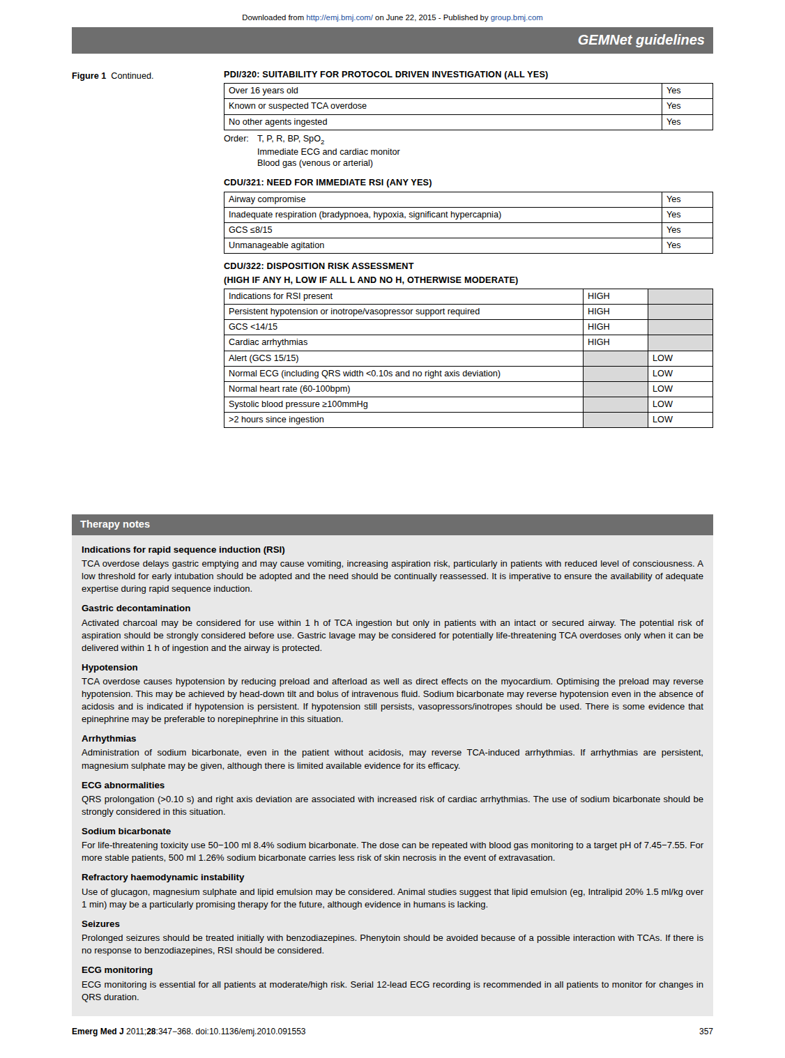Downloaded from http://emj.bmj.com/ on June 22, 2015 - Published by group.bmj.com
GEMNet guidelines
Figure 1 Continued.
PDI/320: SUITABILITY FOR PROTOCOL DRIVEN INVESTIGATION (ALL YES)
| Over 16 years old | Yes |
| Known or suspected TCA overdose | Yes |
| No other agents ingested | Yes |
Order: T, P, R, BP, SpO2 Immediate ECG and cardiac monitor Blood gas (venous or arterial)
CDU/321: NEED FOR IMMEDIATE RSI (ANY YES)
| Airway compromise | Yes |
| Inadequate respiration (bradypnoea, hypoxia, significant hypercapnia) | Yes |
| GCS ≤8/15 | Yes |
| Unmanageable agitation | Yes |
CDU/322: DISPOSITION RISK ASSESSMENT
(HIGH IF ANY H, LOW IF ALL L AND NO H, OTHERWISE MODERATE)
| Indications for RSI present | HIGH | |
| Persistent hypotension or inotrope/vasopressor support required | HIGH | |
| GCS <14/15 | HIGH | |
| Cardiac arrhythmias | HIGH | |
| Alert (GCS 15/15) | | LOW |
| Normal ECG (including QRS width <0.10s and no right axis deviation) | | LOW |
| Normal heart rate (60-100bpm) | | LOW |
| Systolic blood pressure ≥100mmHg | | LOW |
| >2 hours since ingestion | | LOW |
Therapy notes
Indications for rapid sequence induction (RSI)
TCA overdose delays gastric emptying and may cause vomiting, increasing aspiration risk, particularly in patients with reduced level of consciousness. A low threshold for early intubation should be adopted and the need should be continually reassessed. It is imperative to ensure the availability of adequate expertise during rapid sequence induction.
Gastric decontamination
Activated charcoal may be considered for use within 1 h of TCA ingestion but only in patients with an intact or secured airway. The potential risk of aspiration should be strongly considered before use. Gastric lavage may be considered for potentially life-threatening TCA overdoses only when it can be delivered within 1 h of ingestion and the airway is protected.
Hypotension
TCA overdose causes hypotension by reducing preload and afterload as well as direct effects on the myocardium. Optimising the preload may reverse hypotension. This may be achieved by head-down tilt and bolus of intravenous fluid. Sodium bicarbonate may reverse hypotension even in the absence of acidosis and is indicated if hypotension is persistent. If hypotension still persists, vasopressors/inotropes should be used. There is some evidence that epinephrine may be preferable to norepinephrine in this situation.
Arrhythmias
Administration of sodium bicarbonate, even in the patient without acidosis, may reverse TCA-induced arrhythmias. If arrhythmias are persistent, magnesium sulphate may be given, although there is limited available evidence for its efficacy.
ECG abnormalities
QRS prolongation (>0.10 s) and right axis deviation are associated with increased risk of cardiac arrhythmias. The use of sodium bicarbonate should be strongly considered in this situation.
Sodium bicarbonate
For life-threatening toxicity use 50−100 ml 8.4% sodium bicarbonate. The dose can be repeated with blood gas monitoring to a target pH of 7.45−7.55. For more stable patients, 500 ml 1.26% sodium bicarbonate carries less risk of skin necrosis in the event of extravasation.
Refractory haemodynamic instability
Use of glucagon, magnesium sulphate and lipid emulsion may be considered. Animal studies suggest that lipid emulsion (eg, Intralipid 20% 1.5 ml/kg over 1 min) may be a particularly promising therapy for the future, although evidence in humans is lacking.
Seizures
Prolonged seizures should be treated initially with benzodiazepines. Phenytoin should be avoided because of a possible interaction with TCAs. If there is no response to benzodiazepines, RSI should be considered.
ECG monitoring
ECG monitoring is essential for all patients at moderate/high risk. Serial 12-lead ECG recording is recommended in all patients to monitor for changes in QRS duration.
Emerg Med J 2011;28:347−368. doi:10.1136/emj.2010.091553
357